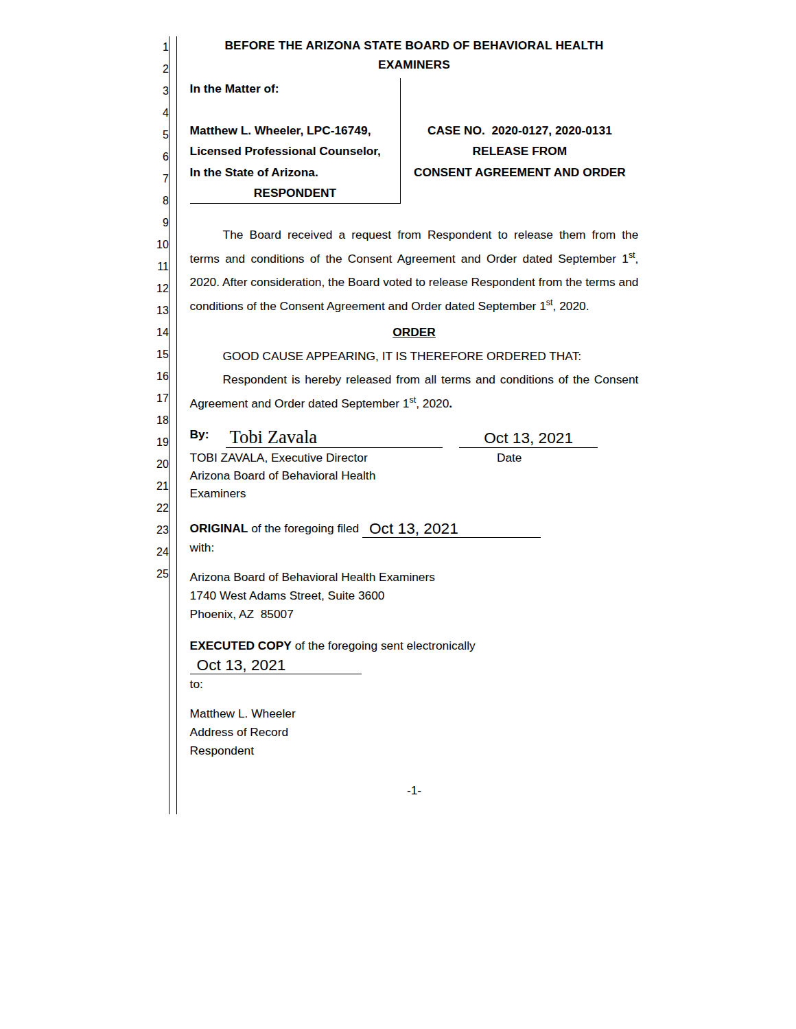1
2
3
4
5
6
7
8
9
10
11
12
13
14
15
16
17
18
19
20
21
22
23
24
25
BEFORE THE ARIZONA STATE BOARD OF BEHAVIORAL HEALTH EXAMINERS
| In the Matter of: Matthew L. Wheeler, LPC-16749, Licensed Professional Counselor, In the State of Arizona. RESPONDENT | CASE NO. 2020-0127, 2020-0131 RELEASE FROM CONSENT AGREEMENT AND ORDER |
The Board received a request from Respondent to release them from the terms and conditions of the Consent Agreement and Order dated September 1st, 2020. After consideration, the Board voted to release Respondent from the terms and conditions of the Consent Agreement and Order dated September 1st, 2020.
ORDER
GOOD CAUSE APPEARING, IT IS THEREFORE ORDERED THAT:
Respondent is hereby released from all terms and conditions of the Consent Agreement and Order dated September 1st, 2020.
By: Tobi Zavala Oct 13, 2021
TOBI ZAVALA, Executive Director
Arizona Board of Behavioral Health Examiners
Date
ORIGINAL of the foregoing filed Oct 13, 2021
with:
Arizona Board of Behavioral Health Examiners
1740 West Adams Street, Suite 3600
Phoenix, AZ 85007
EXECUTED COPY of the foregoing sent electronically Oct 13, 2021
to:
Matthew L. Wheeler
Address of Record
Respondent
-1-